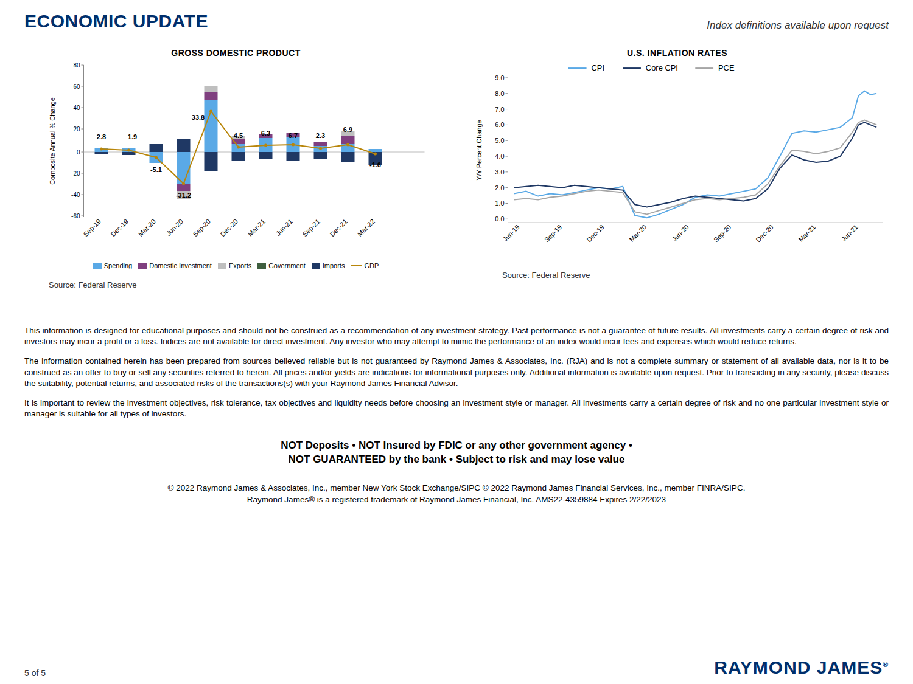ECONOMIC UPDATE
Index definitions available upon request
GROSS DOMESTIC PRODUCT
80 60 40 20 0 -20 -40 -60 Composite Annual % Change 2.8 1.9 -5.1 -31.2 33.8 4.5 6.3 6.7 2.3 6.9 -1.6 Sep-19 Dec-19 Mar-20 Jun-20 Sep-20 Dec-20 Mar-21 Jun-21 Sep-21 Dec-21 Mar-22
Spending Domestic Investment Exports Government Imports GDP
Source: Federal Reserve
U.S. INFLATION RATES
CPI Core CPI PCE 9.0 8.0 7.0 6.0 5.0 4.0 3.0 2.0 1.0 0.0 Y/Y Percent Change Jun-19 Sep-19 Dec-19 Mar-20 Jun-20 Sep-20 Dec-20 Mar-21 Jun-21
Source: Federal Reserve
This information is designed for educational purposes and should not be construed as a recommendation of any investment strategy. Past performance is not a guarantee of future results. All investments carry a certain degree of risk and investors may incur a profit or a loss. Indices are not available for direct investment. Any investor who may attempt to mimic the performance of an index would incur fees and expenses which would reduce returns.
The information contained herein has been prepared from sources believed reliable but is not guaranteed by Raymond James & Associates, Inc. (RJA) and is not a complete summary or statement of all available data, nor is it to be construed as an offer to buy or sell any securities referred to herein. All prices and/or yields are indications for informational purposes only. Additional information is available upon request. Prior to transacting in any security, please discuss the suitability, potential returns, and associated risks of the transactions(s) with your Raymond James Financial Advisor.
It is important to review the investment objectives, risk tolerance, tax objectives and liquidity needs before choosing an investment style or manager. All investments carry a certain degree of risk and no one particular investment style or manager is suitable for all types of investors.
NOT Deposits • NOT Insured by FDIC or any other government agency •
NOT GUARANTEED by the bank • Subject to risk and may lose value
© 2022 Raymond James & Associates, Inc., member New York Stock Exchange/SIPC © 2022 Raymond James Financial Services, Inc., member FINRA/SIPC.
Raymond James® is a registered trademark of Raymond James Financial, Inc. AMS22-4359884 Expires 2/22/2023
5 of 5
RAYMOND JAMES®